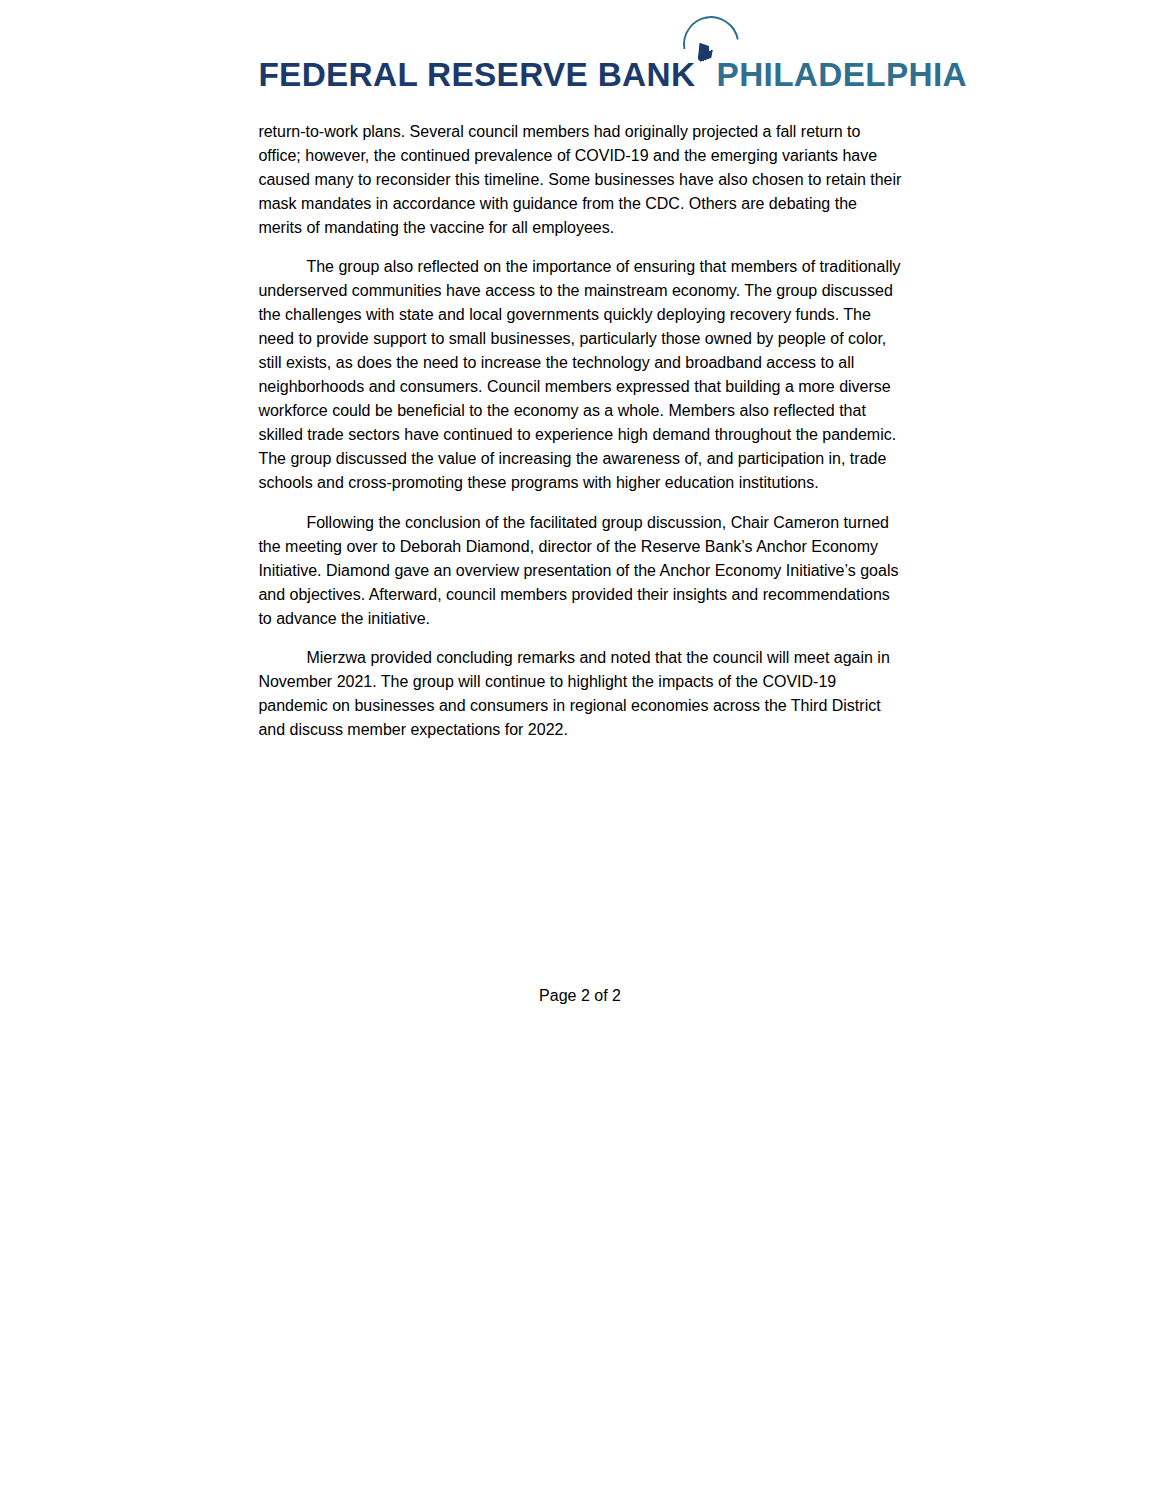FEDERAL RESERVE BANK PHILADELPHIA
return-to-work plans. Several council members had originally projected a fall return to office; however, the continued prevalence of COVID-19 and the emerging variants have caused many to reconsider this timeline. Some businesses have also chosen to retain their mask mandates in accordance with guidance from the CDC. Others are debating the merits of mandating the vaccine for all employees.
The group also reflected on the importance of ensuring that members of traditionally underserved communities have access to the mainstream economy. The group discussed the challenges with state and local governments quickly deploying recovery funds. The need to provide support to small businesses, particularly those owned by people of color, still exists, as does the need to increase the technology and broadband access to all neighborhoods and consumers. Council members expressed that building a more diverse workforce could be beneficial to the economy as a whole. Members also reflected that skilled trade sectors have continued to experience high demand throughout the pandemic. The group discussed the value of increasing the awareness of, and participation in, trade schools and cross-promoting these programs with higher education institutions.
Following the conclusion of the facilitated group discussion, Chair Cameron turned the meeting over to Deborah Diamond, director of the Reserve Bank’s Anchor Economy Initiative. Diamond gave an overview presentation of the Anchor Economy Initiative’s goals and objectives. Afterward, council members provided their insights and recommendations to advance the initiative.
Mierzwa provided concluding remarks and noted that the council will meet again in November 2021. The group will continue to highlight the impacts of the COVID-19 pandemic on businesses and consumers in regional economies across the Third District and discuss member expectations for 2022.
Page 2 of 2